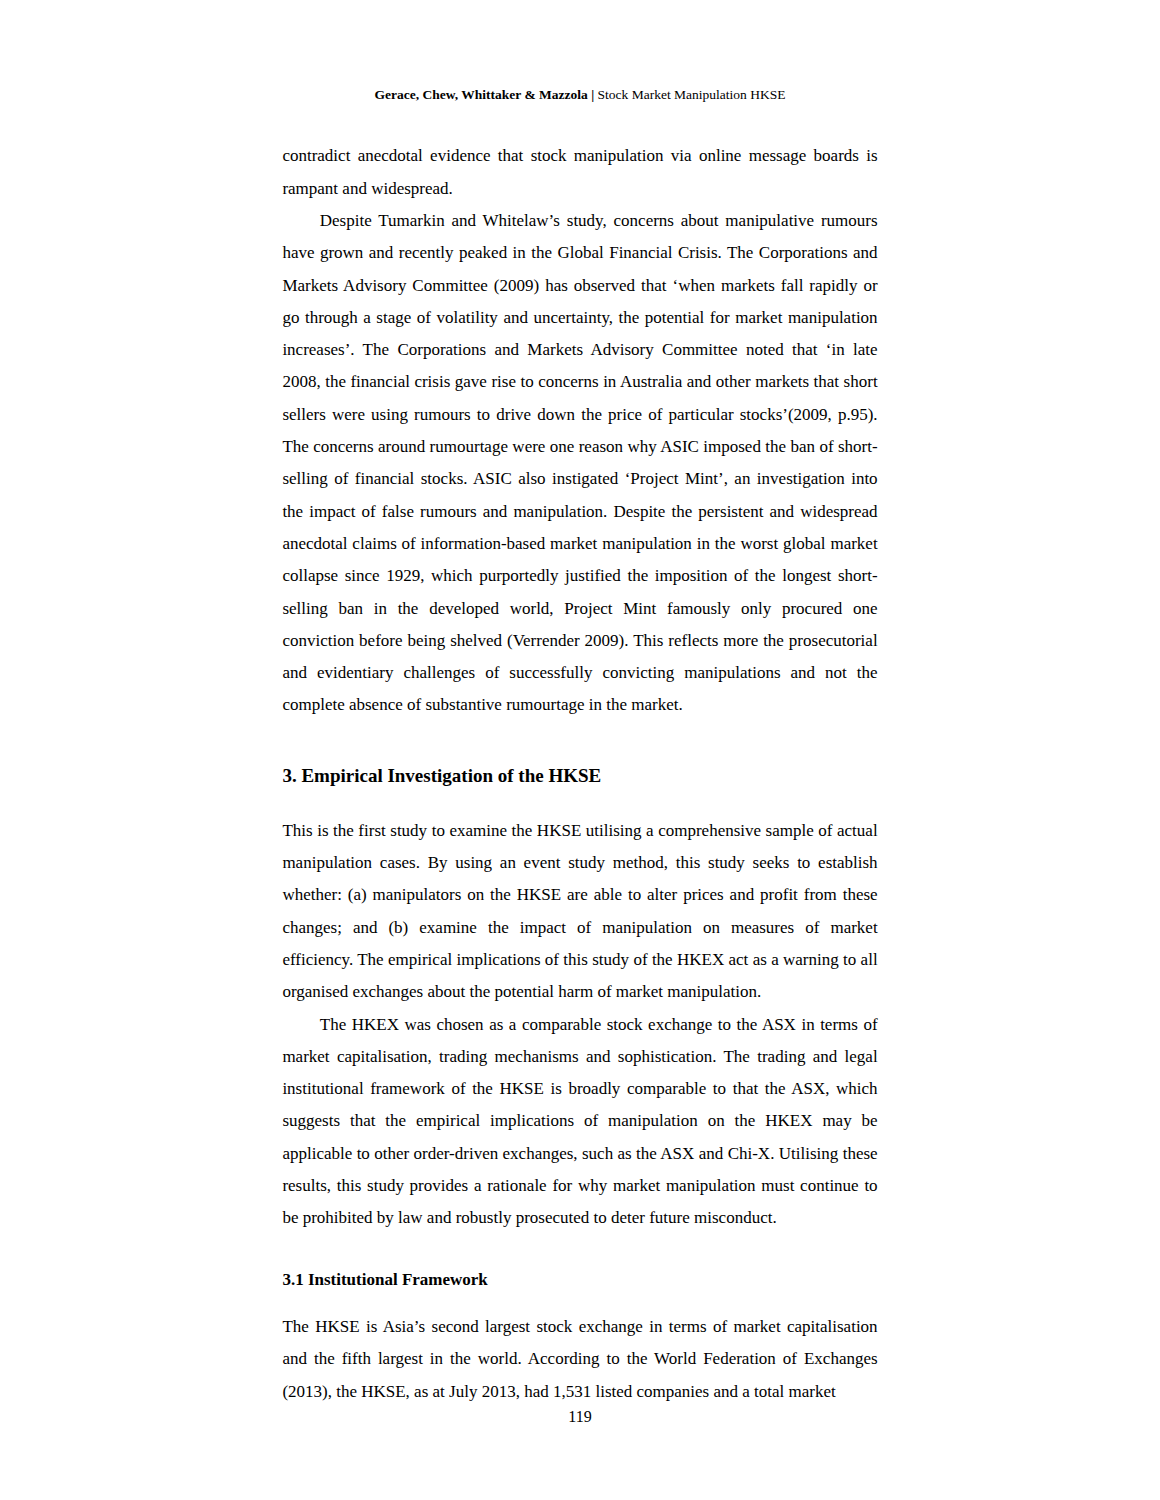Gerace, Chew, Whittaker & Mazzola | Stock Market Manipulation HKSE
contradict anecdotal evidence that stock manipulation via online message boards is rampant and widespread.
Despite Tumarkin and Whitelaw’s study, concerns about manipulative rumours have grown and recently peaked in the Global Financial Crisis. The Corporations and Markets Advisory Committee (2009) has observed that ‘when markets fall rapidly or go through a stage of volatility and uncertainty, the potential for market manipulation increases’. The Corporations and Markets Advisory Committee noted that ‘in late 2008, the financial crisis gave rise to concerns in Australia and other markets that short sellers were using rumours to drive down the price of particular stocks’(2009, p.95). The concerns around rumourtage were one reason why ASIC imposed the ban of short-selling of financial stocks. ASIC also instigated ‘Project Mint’, an investigation into the impact of false rumours and manipulation. Despite the persistent and widespread anecdotal claims of information-based market manipulation in the worst global market collapse since 1929, which purportedly justified the imposition of the longest short-selling ban in the developed world, Project Mint famously only procured one conviction before being shelved (Verrender 2009). This reflects more the prosecutorial and evidentiary challenges of successfully convicting manipulations and not the complete absence of substantive rumourtage in the market.
3. Empirical Investigation of the HKSE
This is the first study to examine the HKSE utilising a comprehensive sample of actual manipulation cases. By using an event study method, this study seeks to establish whether: (a) manipulators on the HKSE are able to alter prices and profit from these changes; and (b) examine the impact of manipulation on measures of market efficiency. The empirical implications of this study of the HKEX act as a warning to all organised exchanges about the potential harm of market manipulation.
The HKEX was chosen as a comparable stock exchange to the ASX in terms of market capitalisation, trading mechanisms and sophistication. The trading and legal institutional framework of the HKSE is broadly comparable to that the ASX, which suggests that the empirical implications of manipulation on the HKEX may be applicable to other order-driven exchanges, such as the ASX and Chi-X. Utilising these results, this study provides a rationale for why market manipulation must continue to be prohibited by law and robustly prosecuted to deter future misconduct.
3.1 Institutional Framework
The HKSE is Asia’s second largest stock exchange in terms of market capitalisation and the fifth largest in the world. According to the World Federation of Exchanges (2013), the HKSE, as at July 2013, had 1,531 listed companies and a total market
119